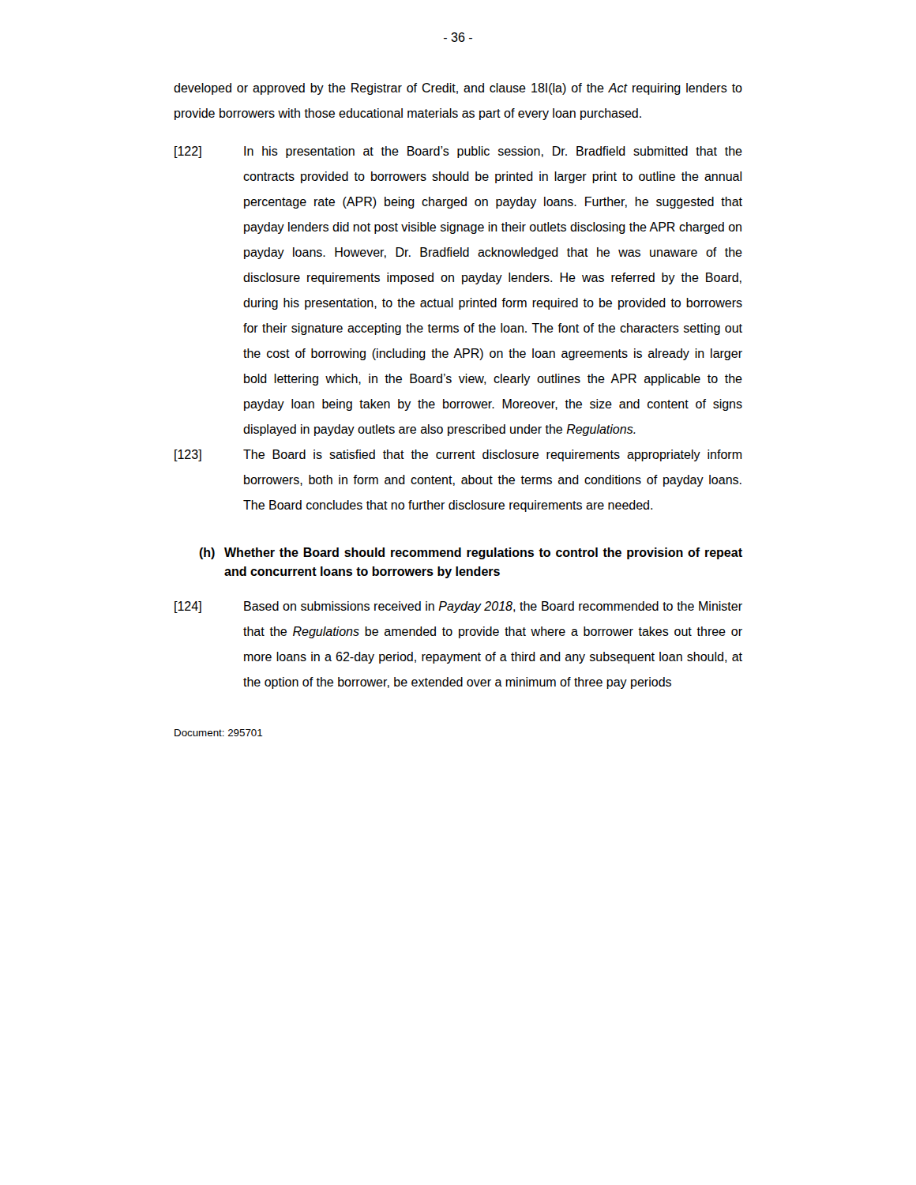- 36 -
developed or approved by the Registrar of Credit, and clause 18I(la) of the Act requiring lenders to provide borrowers with those educational materials as part of every loan purchased.
[122]
In his presentation at the Board’s public session, Dr. Bradfield submitted that the contracts provided to borrowers should be printed in larger print to outline the annual percentage rate (APR) being charged on payday loans. Further, he suggested that payday lenders did not post visible signage in their outlets disclosing the APR charged on payday loans. However, Dr. Bradfield acknowledged that he was unaware of the disclosure requirements imposed on payday lenders. He was referred by the Board, during his presentation, to the actual printed form required to be provided to borrowers for their signature accepting the terms of the loan. The font of the characters setting out the cost of borrowing (including the APR) on the loan agreements is already in larger bold lettering which, in the Board’s view, clearly outlines the APR applicable to the payday loan being taken by the borrower. Moreover, the size and content of signs displayed in payday outlets are also prescribed under the Regulations.
[123]
The Board is satisfied that the current disclosure requirements appropriately inform borrowers, both in form and content, about the terms and conditions of payday loans. The Board concludes that no further disclosure requirements are needed.
(h)
Whether the Board should recommend regulations to control the provision of repeat and concurrent loans to borrowers by lenders
[124]
Based on submissions received in Payday 2018, the Board recommended to the Minister that the Regulations be amended to provide that where a borrower takes out three or more loans in a 62-day period, repayment of a third and any subsequent loan should, at the option of the borrower, be extended over a minimum of three pay periods
Document: 295701